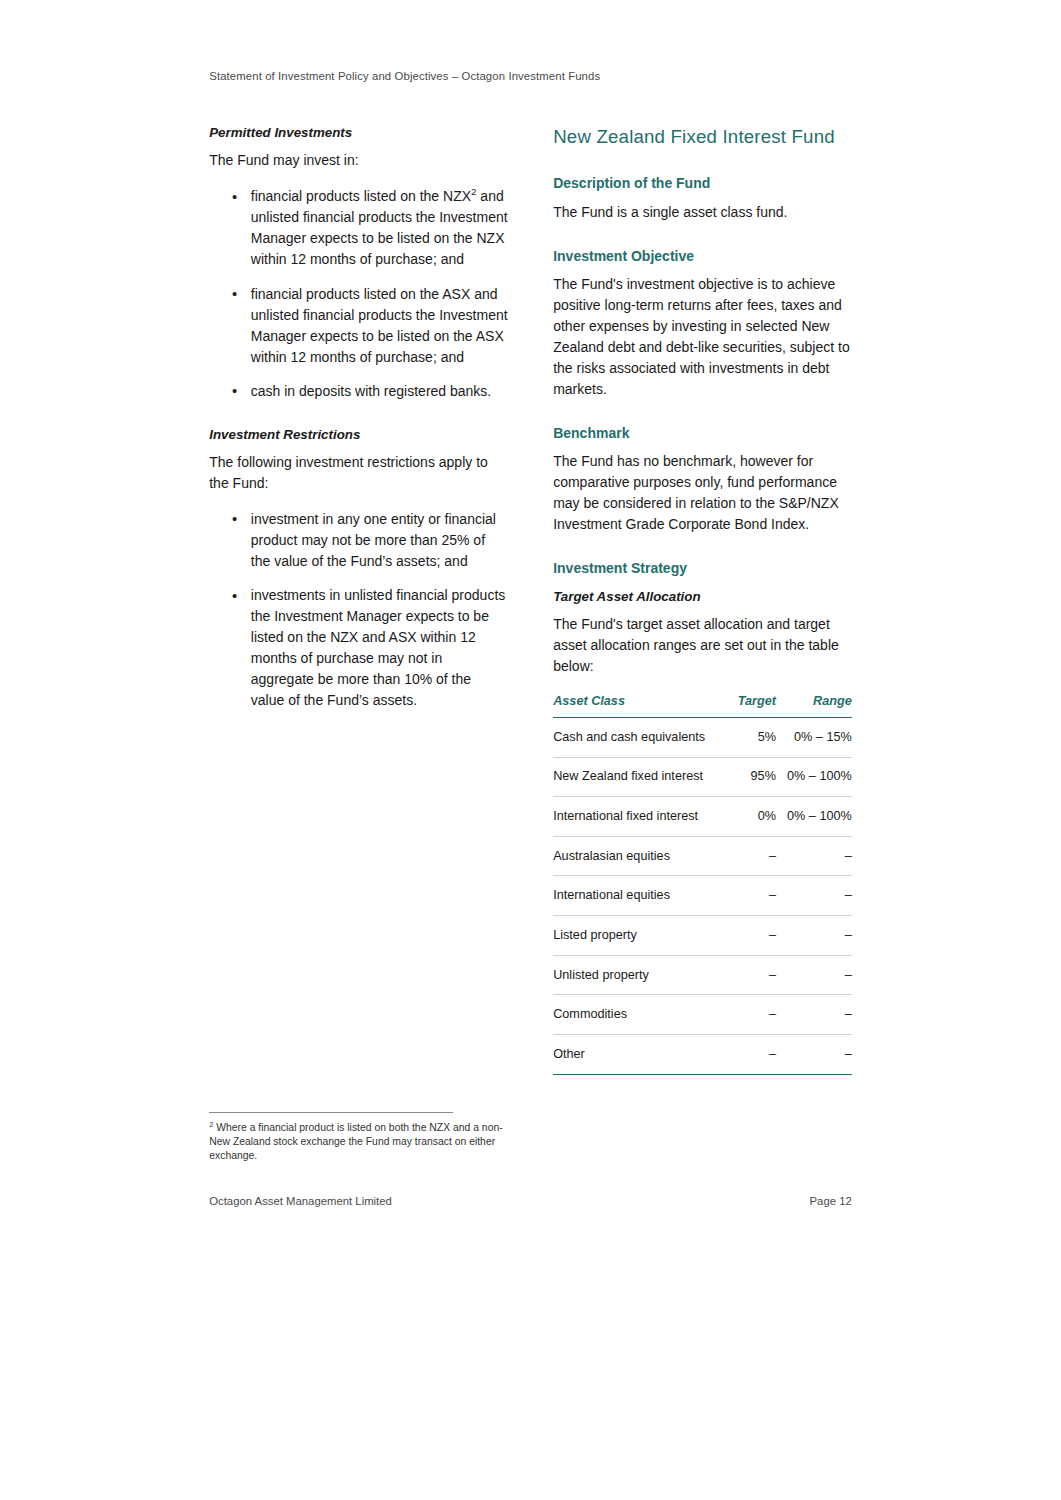Statement of Investment Policy and Objectives – Octagon Investment Funds
Permitted Investments
The Fund may invest in:
financial products listed on the NZX2 and unlisted financial products the Investment Manager expects to be listed on the NZX within 12 months of purchase; and
financial products listed on the ASX and unlisted financial products the Investment Manager expects to be listed on the ASX within 12 months of purchase; and
cash in deposits with registered banks.
Investment Restrictions
The following investment restrictions apply to the Fund:
investment in any one entity or financial product may not be more than 25% of the value of the Fund’s assets; and
investments in unlisted financial products the Investment Manager expects to be listed on the NZX and ASX within 12 months of purchase may not in aggregate be more than 10% of the value of the Fund’s assets.
New Zealand Fixed Interest Fund
Description of the Fund
The Fund is a single asset class fund.
Investment Objective
The Fund's investment objective is to achieve positive long-term returns after fees, taxes and other expenses by investing in selected New Zealand debt and debt-like securities, subject to the risks associated with investments in debt markets.
Benchmark
The Fund has no benchmark, however for comparative purposes only, fund performance may be considered in relation to the S&P/NZX Investment Grade Corporate Bond Index.
Investment Strategy
Target Asset Allocation
The Fund's target asset allocation and target asset allocation ranges are set out in the table below:
| Asset Class | Target | Range |
| --- | --- | --- |
| Cash and cash equivalents | 5% | 0% – 15% |
| New Zealand fixed interest | 95% | 0% – 100% |
| International fixed interest | 0% | 0% – 100% |
| Australasian equities | – | – |
| International equities | – | – |
| Listed property | – | – |
| Unlisted property | – | – |
| Commodities | – | – |
| Other | – | – |
2 Where a financial product is listed on both the NZX and a non-New Zealand stock exchange the Fund may transact on either exchange.
Octagon Asset Management Limited Page 12